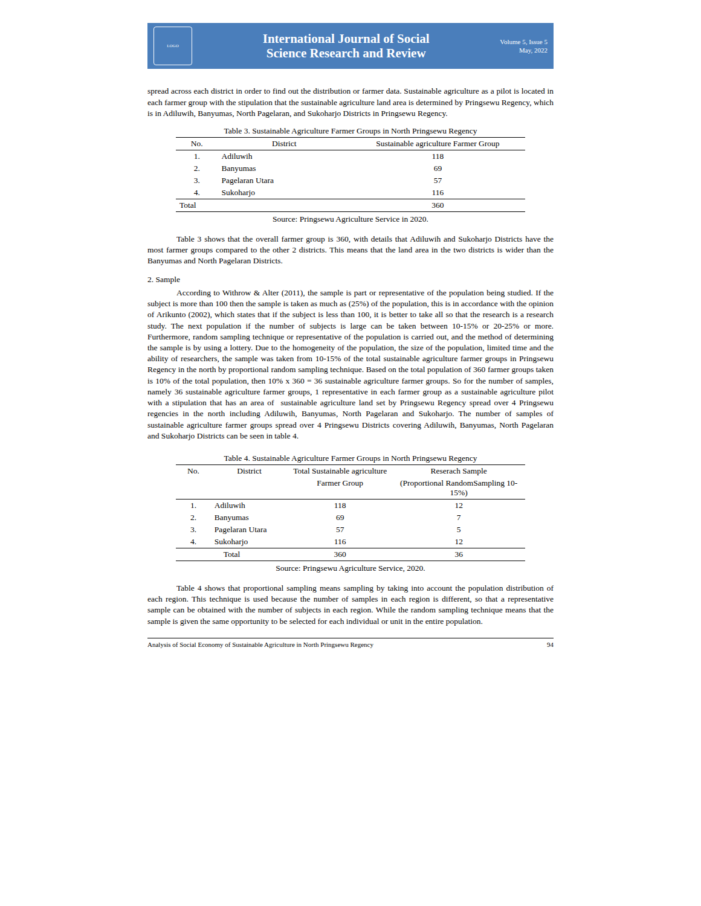LOGO
International Journal of Social
Science Research and Review
Volume 5, Issue 5
May, 2022
spread across each district in order to find out the distribution or farmer data. Sustainable agriculture as a pilot is located in each farmer group with the stipulation that the sustainable agriculture land area is determined by Pringsewu Regency, which is in Adiluwih, Banyumas, North Pagelaran, and Sukoharjo Districts in Pringsewu Regency.
Table 3. Sustainable Agriculture Farmer Groups in North Pringsewu Regency
| No. | District | Sustainable agriculture Farmer Group |
| --- | --- | --- |
| 1. | Adiluwih | 118 |
| 2. | Banyumas | 69 |
| 3. | Pagelaran Utara | 57 |
| 4. | Sukoharjo | 116 |
| Total | 360 |
Source: Pringsewu Agriculture Service in 2020.
Table 3 shows that the overall farmer group is 360, with details that Adiluwih and Sukoharjo Districts have the most farmer groups compared to the other 2 districts. This means that the land area in the two districts is wider than the Banyumas and North Pagelaran Districts.
2. Sample
According to Withrow & Alter (2011), the sample is part or representative of the population being studied. If the subject is more than 100 then the sample is taken as much as (25%) of the population, this is in accordance with the opinion of Arikunto (2002), which states that if the subject is less than 100, it is better to take all so that the research is a research study. The next population if the number of subjects is large can be taken between 10-15% or 20-25% or more. Furthermore, random sampling technique or representative of the population is carried out, and the method of determining the sample is by using a lottery. Due to the homogeneity of the population, the size of the population, limited time and the ability of researchers, the sample was taken from 10-15% of the total sustainable agriculture farmer groups in Pringsewu Regency in the north by proportional random sampling technique. Based on the total population of 360 farmer groups taken is 10% of the total population, then 10% x 360 = 36 sustainable agriculture farmer groups. So for the number of samples, namely 36 sustainable agriculture farmer groups, 1 representative in each farmer group as a sustainable agriculture pilot with a stipulation that has an area of sustainable agriculture land set by Pringsewu Regency spread over 4 Pringsewu regencies in the north including Adiluwih, Banyumas, North Pagelaran and Sukoharjo. The number of samples of sustainable agriculture farmer groups spread over 4 Pringsewu Districts covering Adiluwih, Banyumas, North Pagelaran and Sukoharjo Districts can be seen in table 4.
Table 4. Sustainable Agriculture Farmer Groups in North Pringsewu Regency
| No. | District | Total Sustainable agriculture | Reserach Sample |
| --- | --- | --- | --- |
| | | Farmer Group | (Proportional RandomSampling 10-15%) |
| 1. | Adiluwih | 118 | 12 |
| 2. | Banyumas | 69 | 7 |
| 3. | Pagelaran Utara | 57 | 5 |
| 4. | Sukoharjo | 116 | 12 |
| Total | 360 | 36 |
Source: Pringsewu Agriculture Service, 2020.
Table 4 shows that proportional sampling means sampling by taking into account the population distribution of each region. This technique is used because the number of samples in each region is different, so that a representative sample can be obtained with the number of subjects in each region. While the random sampling technique means that the sample is given the same opportunity to be selected for each individual or unit in the entire population.
Analysis of Social Economy of Sustainable Agriculture in North Pringsewu Regency
94